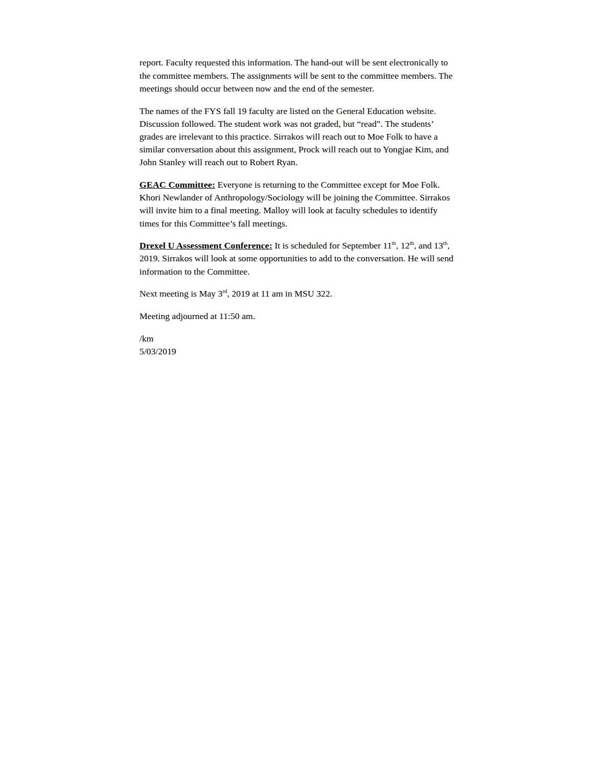report. Faculty requested this information. The hand-out will be sent electronically to the committee members. The assignments will be sent to the committee members. The meetings should occur between now and the end of the semester.
The names of the FYS fall 19 faculty are listed on the General Education website. Discussion followed. The student work was not graded, but “read”. The students’ grades are irrelevant to this practice. Sirrakos will reach out to Moe Folk to have a similar conversation about this assignment, Prock will reach out to Yongjae Kim, and John Stanley will reach out to Robert Ryan.
GEAC Committee: Everyone is returning to the Committee except for Moe Folk. Khori Newlander of Anthropology/Sociology will be joining the Committee. Sirrakos will invite him to a final meeting. Malloy will look at faculty schedules to identify times for this Committee’s fall meetings.
Drexel U Assessment Conference: It is scheduled for September 11th, 12th, and 13th, 2019. Sirrakos will look at some opportunities to add to the conversation. He will send information to the Committee.
Next meeting is May 3rd, 2019 at 11 am in MSU 322.
Meeting adjourned at 11:50 am.
/km
5/03/2019